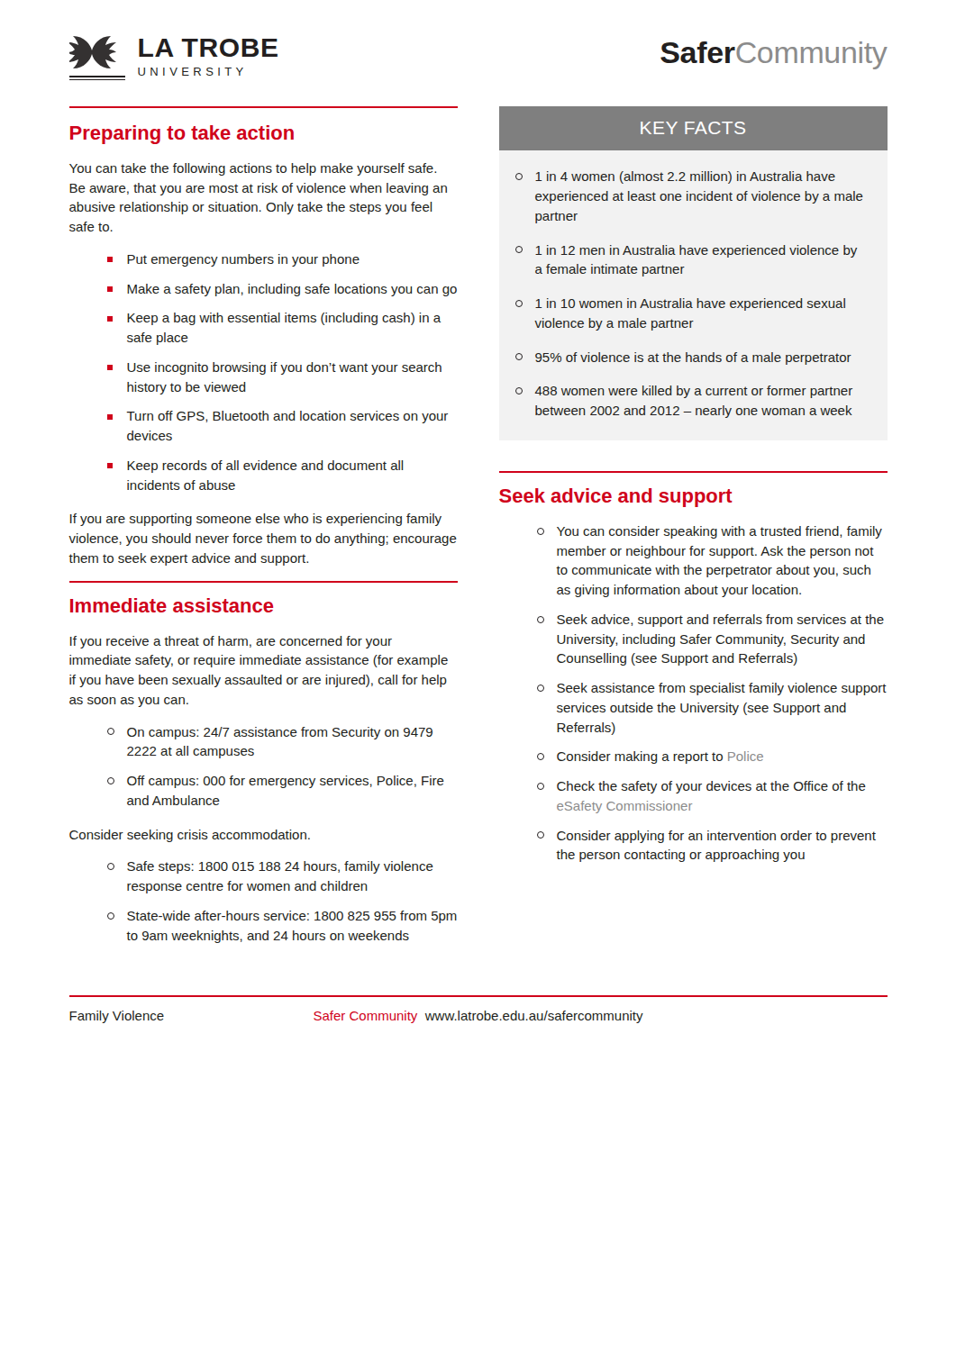LA TROBE UNIVERSITY
Safer Community
Preparing to take action
You can take the following actions to help make yourself safe. Be aware, that you are most at risk of violence when leaving an abusive relationship or situation. Only take the steps you feel safe to.
Put emergency numbers in your phone
Make a safety plan, including safe locations you can go
Keep a bag with essential items (including cash) in a safe place
Use incognito browsing if you don’t want your search history to be viewed
Turn off GPS, Bluetooth and location services on your devices
Keep records of all evidence and document all incidents of abuse
If you are supporting someone else who is experiencing family violence, you should never force them to do anything; encourage them to seek expert advice and support.
Immediate assistance
If you receive a threat of harm, are concerned for your immediate safety, or require immediate assistance (for example if you have been sexually assaulted or are injured), call for help as soon as you can.
On campus: 24/7 assistance from Security on 9479 2222 at all campuses
Off campus: 000 for emergency services, Police, Fire and Ambulance
Consider seeking crisis accommodation.
Safe steps: 1800 015 188 24 hours, family violence response centre for women and children
State-wide after-hours service: 1800 825 955 from 5pm to 9am weeknights, and 24 hours on weekends
KEY FACTS
1 in 4 women (almost 2.2 million) in Australia have experienced at least one incident of violence by a male partner
1 in 12 men in Australia have experienced violence by a female intimate partner
1 in 10 women in Australia have experienced sexual violence by a male partner
95% of violence is at the hands of a male perpetrator
488 women were killed by a current or former partner between 2002 and 2012 – nearly one woman a week
Seek advice and support
You can consider speaking with a trusted friend, family member or neighbour for support. Ask the person not to communicate with the perpetrator about you, such as giving information about your location.
Seek advice, support and referrals from services at the University, including Safer Community, Security and Counselling (see Support and Referrals)
Seek assistance from specialist family violence support services outside the University (see Support and Referrals)
Consider making a report to Police
Check the safety of your devices at the Office of the eSafety Commissioner
Consider applying for an intervention order to prevent the person contacting or approaching you
Family Violence
Safer Community www.latrobe.edu.au/safercommunity